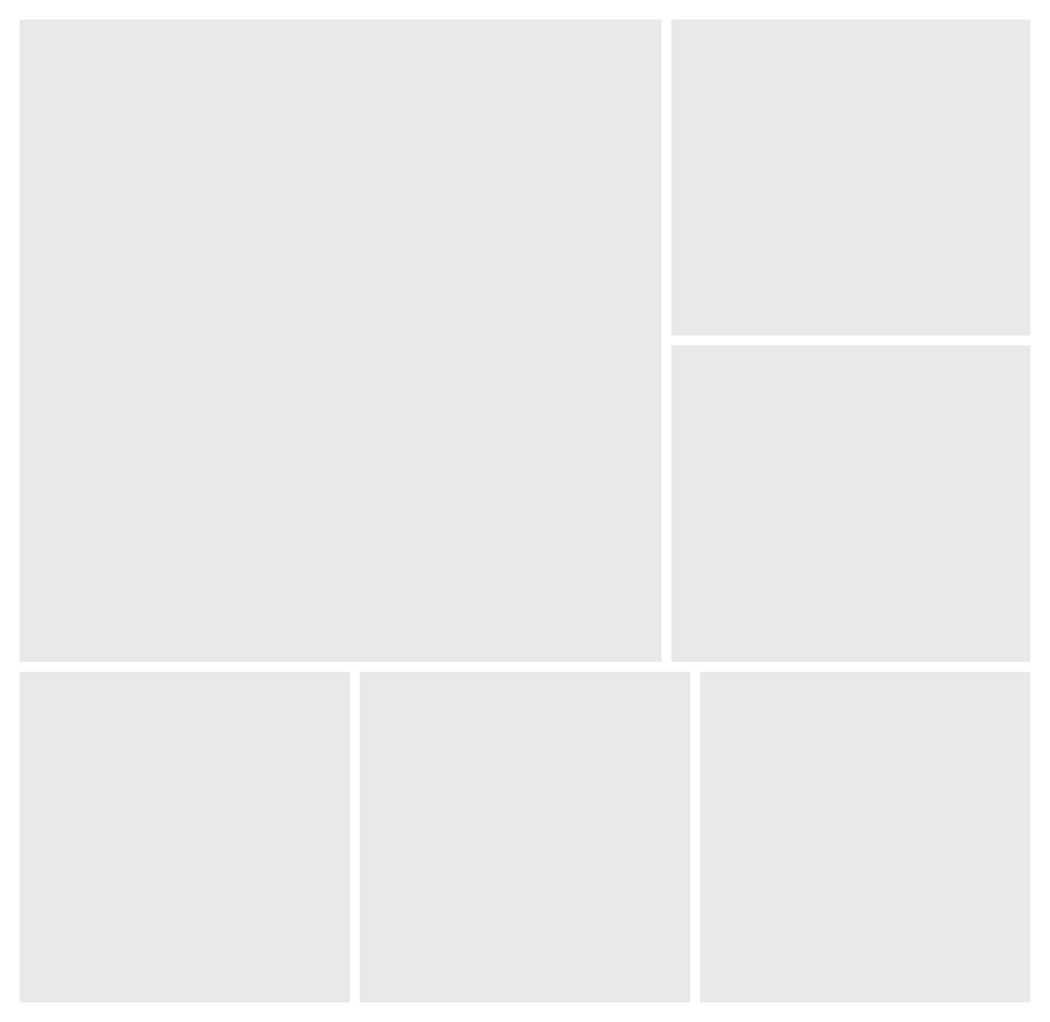Dining room with French doors to the garden
Principal bedroom with fireplace
Second bedroom with fitted wardrobes
Rear elevation from the garden
Paved patio seating area
Lawned garden with bench